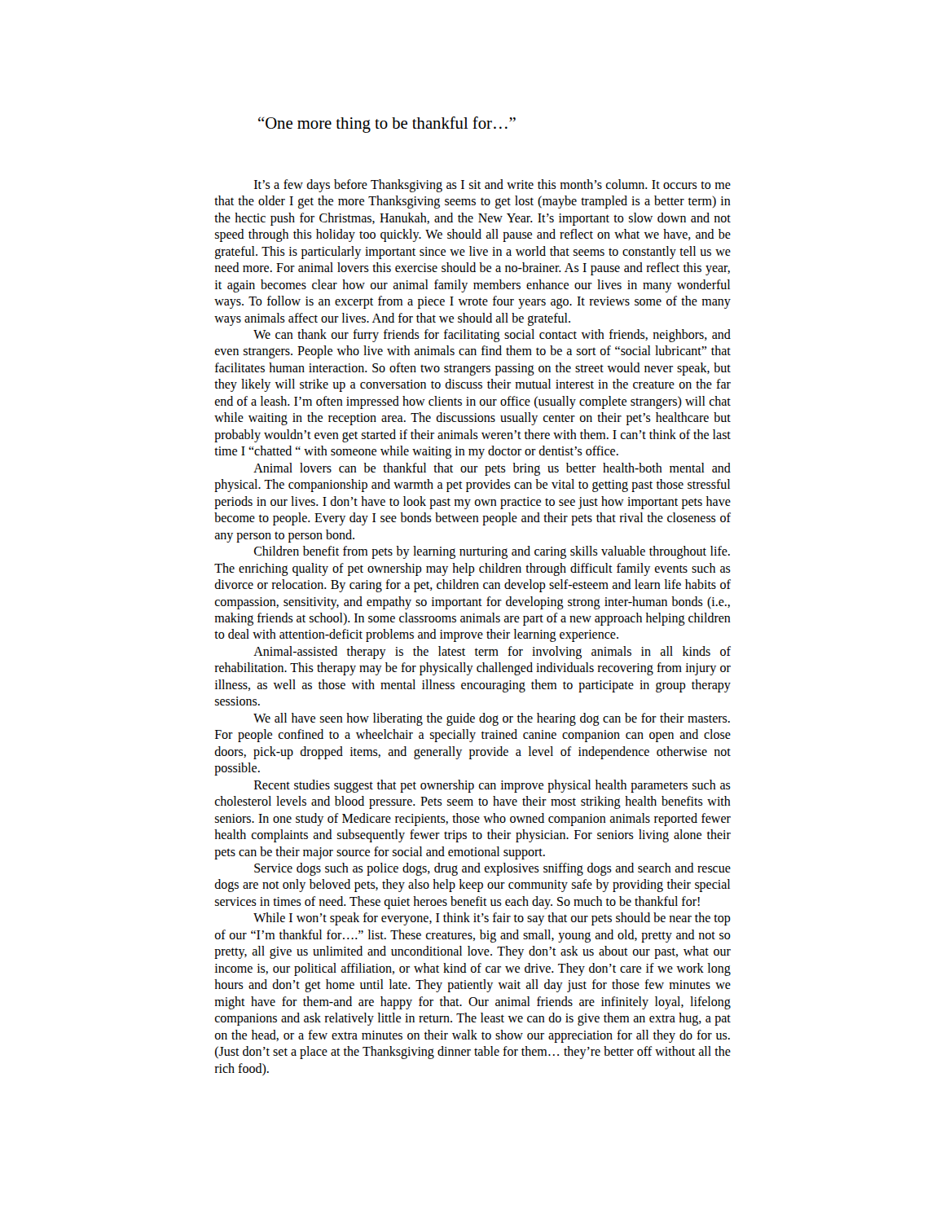“One more thing to be thankful for…”
It’s a few days before Thanksgiving as I sit and write this month’s column. It occurs to me that the older I get the more Thanksgiving seems to get lost (maybe trampled is a better term) in the hectic push for Christmas, Hanukah, and the New Year. It’s important to slow down and not speed through this holiday too quickly. We should all pause and reflect on what we have, and be grateful. This is particularly important since we live in a world that seems to constantly tell us we need more. For animal lovers this exercise should be a no-brainer. As I pause and reflect this year, it again becomes clear how our animal family members enhance our lives in many wonderful ways. To follow is an excerpt from a piece I wrote four years ago. It reviews some of the many ways animals affect our lives. And for that we should all be grateful.
We can thank our furry friends for facilitating social contact with friends, neighbors, and even strangers. People who live with animals can find them to be a sort of “social lubricant” that facilitates human interaction. So often two strangers passing on the street would never speak, but they likely will strike up a conversation to discuss their mutual interest in the creature on the far end of a leash. I’m often impressed how clients in our office (usually complete strangers) will chat while waiting in the reception area. The discussions usually center on their pet’s healthcare but probably wouldn’t even get started if their animals weren’t there with them. I can’t think of the last time I “chatted “ with someone while waiting in my doctor or dentist’s office.
Animal lovers can be thankful that our pets bring us better health-both mental and physical. The companionship and warmth a pet provides can be vital to getting past those stressful periods in our lives. I don’t have to look past my own practice to see just how important pets have become to people. Every day I see bonds between people and their pets that rival the closeness of any person to person bond.
Children benefit from pets by learning nurturing and caring skills valuable throughout life. The enriching quality of pet ownership may help children through difficult family events such as divorce or relocation. By caring for a pet, children can develop self-esteem and learn life habits of compassion, sensitivity, and empathy so important for developing strong inter-human bonds (i.e., making friends at school). In some classrooms animals are part of a new approach helping children to deal with attention-deficit problems and improve their learning experience.
Animal-assisted therapy is the latest term for involving animals in all kinds of rehabilitation. This therapy may be for physically challenged individuals recovering from injury or illness, as well as those with mental illness encouraging them to participate in group therapy sessions.
We all have seen how liberating the guide dog or the hearing dog can be for their masters. For people confined to a wheelchair a specially trained canine companion can open and close doors, pick-up dropped items, and generally provide a level of independence otherwise not possible.
Recent studies suggest that pet ownership can improve physical health parameters such as cholesterol levels and blood pressure. Pets seem to have their most striking health benefits with seniors. In one study of Medicare recipients, those who owned companion animals reported fewer health complaints and subsequently fewer trips to their physician. For seniors living alone their pets can be their major source for social and emotional support.
Service dogs such as police dogs, drug and explosives sniffing dogs and search and rescue dogs are not only beloved pets, they also help keep our community safe by providing their special services in times of need. These quiet heroes benefit us each day. So much to be thankful for!
While I won’t speak for everyone, I think it’s fair to say that our pets should be near the top of our “I’m thankful for….” list. These creatures, big and small, young and old, pretty and not so pretty, all give us unlimited and unconditional love. They don’t ask us about our past, what our income is, our political affiliation, or what kind of car we drive. They don’t care if we work long hours and don’t get home until late. They patiently wait all day just for those few minutes we might have for them-and are happy for that. Our animal friends are infinitely loyal, lifelong companions and ask relatively little in return. The least we can do is give them an extra hug, a pat on the head, or a few extra minutes on their walk to show our appreciation for all they do for us. (Just don’t set a place at the Thanksgiving dinner table for them… they’re better off without all the rich food).